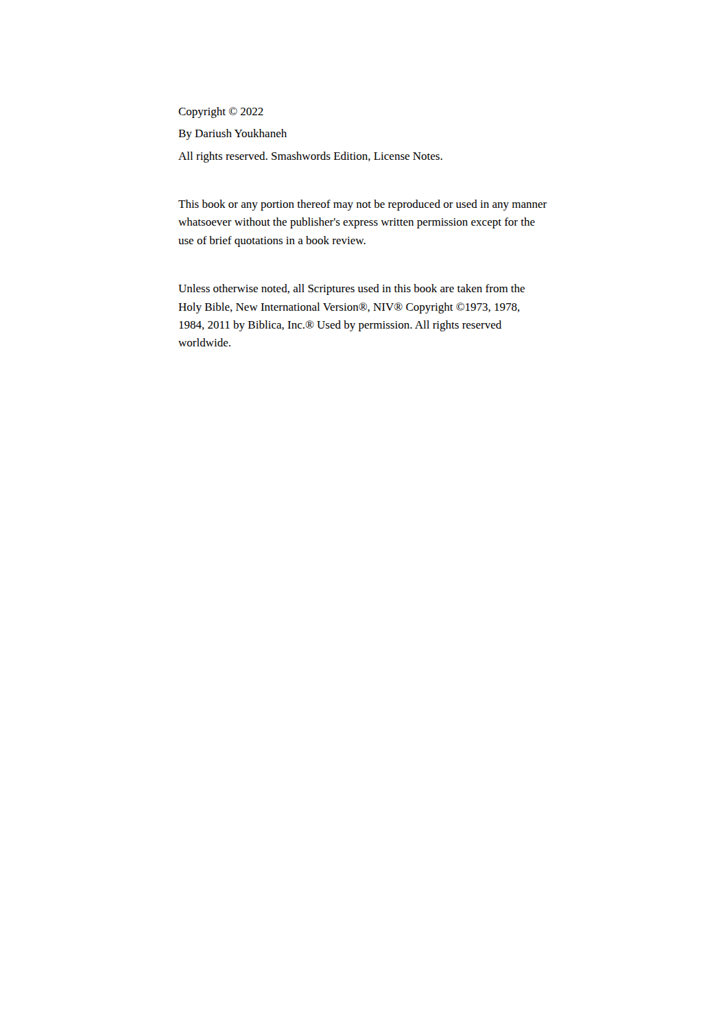Copyright © 2022
By Dariush Youkhaneh
All rights reserved. Smashwords Edition, License Notes.
This book or any portion thereof may not be reproduced or used in any manner whatsoever without the publisher's express written permission except for the use of brief quotations in a book review.
Unless otherwise noted, all Scriptures used in this book are taken from the Holy Bible, New International Version®, NIV® Copyright ©1973, 1978, 1984, 2011 by Biblica, Inc.® Used by permission. All rights reserved worldwide.